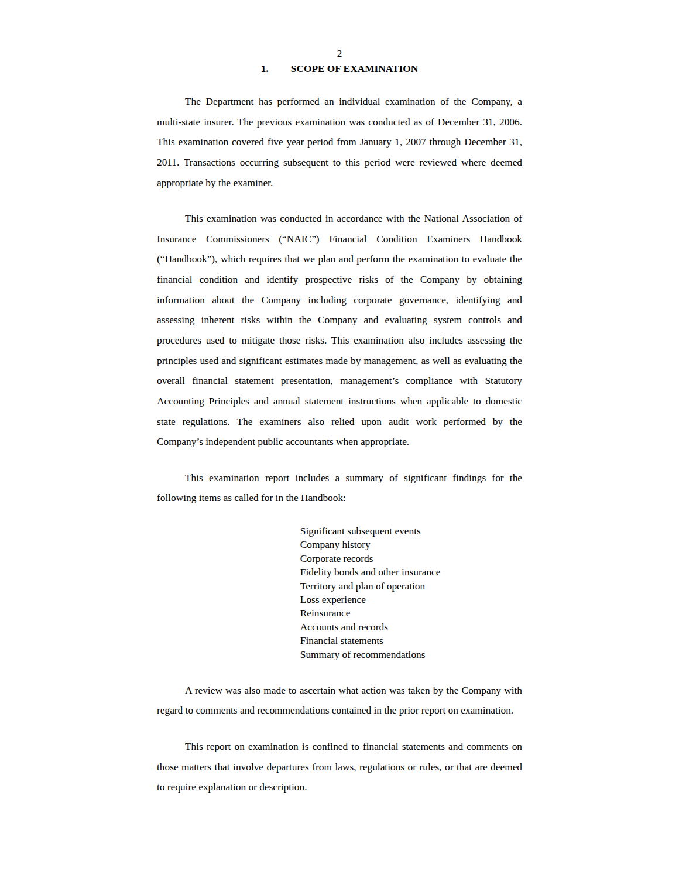2
1. SCOPE OF EXAMINATION
The Department has performed an individual examination of the Company, a multi-state insurer. The previous examination was conducted as of December 31, 2006. This examination covered five year period from January 1, 2007 through December 31, 2011. Transactions occurring subsequent to this period were reviewed where deemed appropriate by the examiner.
This examination was conducted in accordance with the National Association of Insurance Commissioners (“NAIC”) Financial Condition Examiners Handbook (“Handbook”), which requires that we plan and perform the examination to evaluate the financial condition and identify prospective risks of the Company by obtaining information about the Company including corporate governance, identifying and assessing inherent risks within the Company and evaluating system controls and procedures used to mitigate those risks. This examination also includes assessing the principles used and significant estimates made by management, as well as evaluating the overall financial statement presentation, management’s compliance with Statutory Accounting Principles and annual statement instructions when applicable to domestic state regulations. The examiners also relied upon audit work performed by the Company’s independent public accountants when appropriate.
This examination report includes a summary of significant findings for the following items as called for in the Handbook:
Significant subsequent events
Company history
Corporate records
Fidelity bonds and other insurance
Territory and plan of operation
Loss experience
Reinsurance
Accounts and records
Financial statements
Summary of recommendations
A review was also made to ascertain what action was taken by the Company with regard to comments and recommendations contained in the prior report on examination.
This report on examination is confined to financial statements and comments on those matters that involve departures from laws, regulations or rules, or that are deemed to require explanation or description.